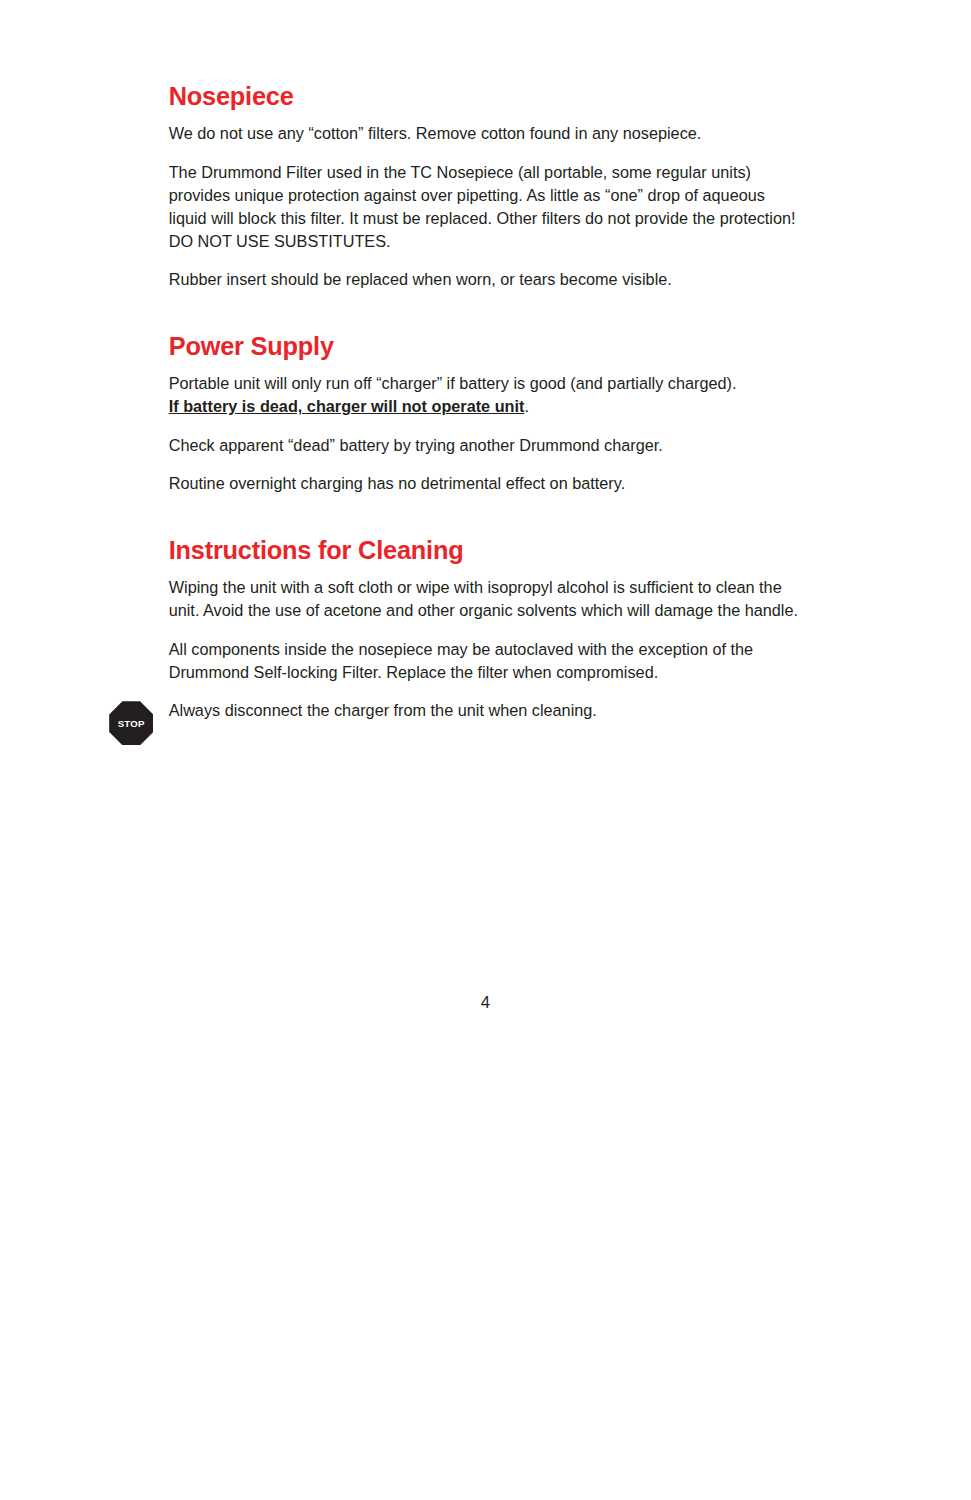Nosepiece
We do not use any “cotton” filters. Remove cotton found in any nosepiece.
The Drummond Filter used in the TC Nosepiece (all portable, some regular units) provides unique protection against over pipetting. As little as “one” drop of aqueous liquid will block this filter. It must be replaced. Other filters do not provide the protection! DO NOT USE SUBSTITUTES.
Rubber insert should be replaced when worn, or tears become visible.
Power Supply
Portable unit will only run off “charger” if battery is good (and partially charged).
If battery is dead, charger will not operate unit.
Check apparent “dead” battery by trying another Drummond charger.
Routine overnight charging has no detrimental effect on battery.
Instructions for Cleaning
Wiping the unit with a soft cloth or wipe with isopropyl alcohol is sufficient to clean the unit. Avoid the use of acetone and other organic solvents which will damage the handle.
All components inside the nosepiece may be autoclaved with the exception of the Drummond Self-locking Filter. Replace the filter when compromised.
STOP
Always disconnect the charger from the unit when cleaning.
4